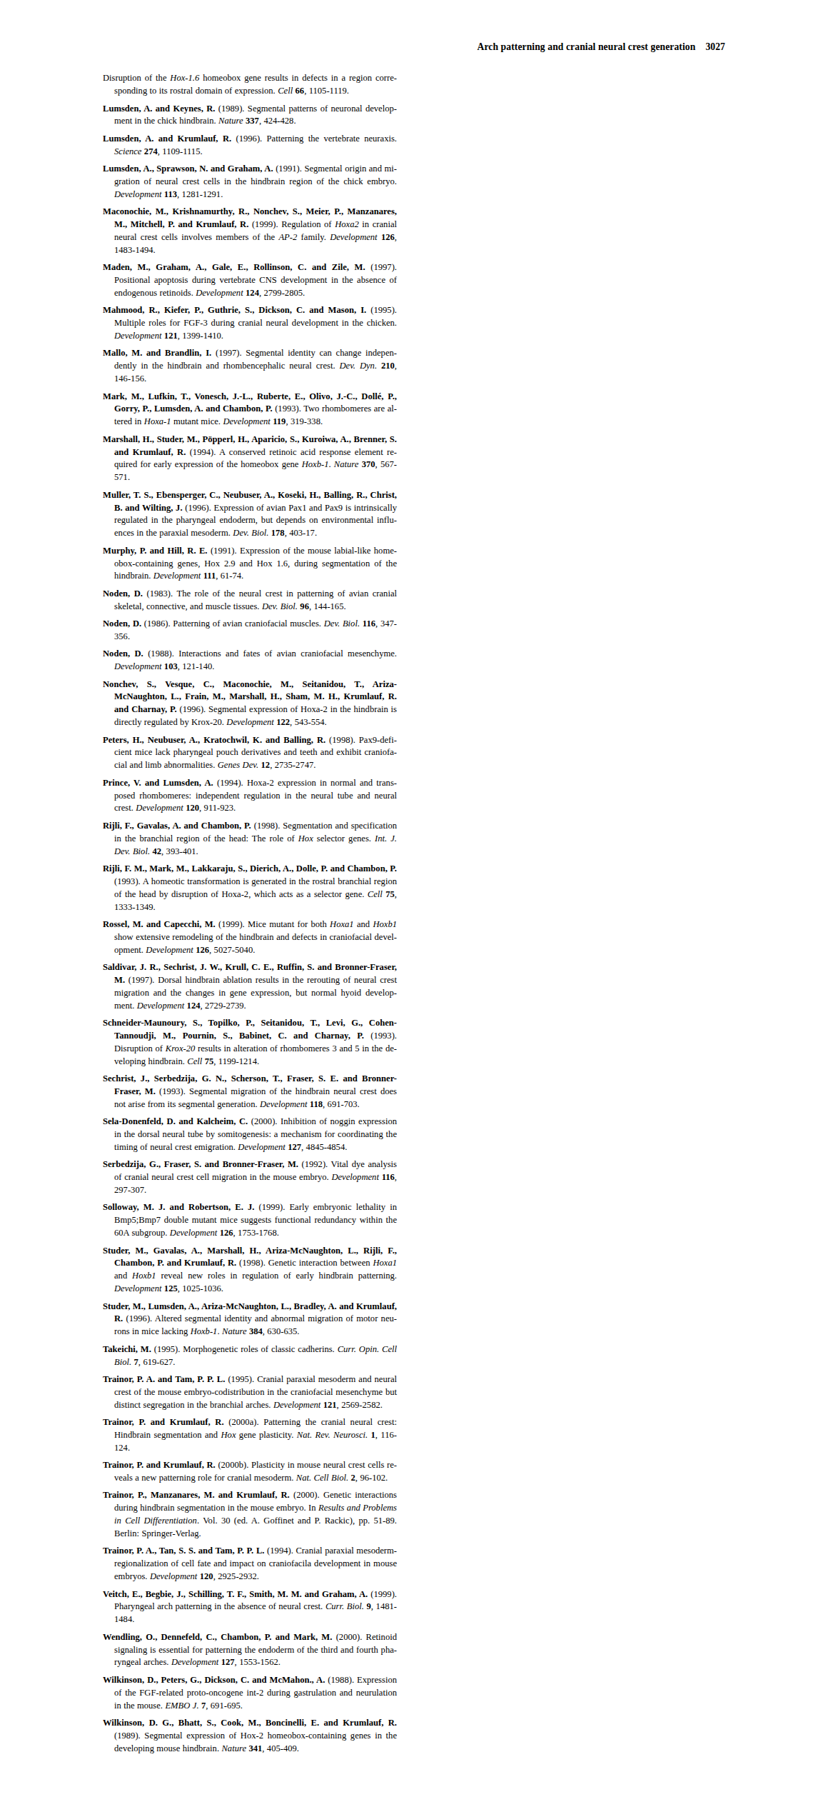Arch patterning and cranial neural crest generation3027
Disruption of the Hox-1.6 homeobox gene results in defects in a region corresponding to its rostral domain of expression. Cell 66, 1105-1119.
Lumsden, A. and Keynes, R. (1989). Segmental patterns of neuronal development in the chick hindbrain. Nature 337, 424-428.
Lumsden, A. and Krumlauf, R. (1996). Patterning the vertebrate neuraxis. Science 274, 1109-1115.
Lumsden, A., Sprawson, N. and Graham, A. (1991). Segmental origin and migration of neural crest cells in the hindbrain region of the chick embryo. Development 113, 1281-1291.
Maconochie, M., Krishnamurthy, R., Nonchev, S., Meier, P., Manzanares, M., Mitchell, P. and Krumlauf, R. (1999). Regulation of Hoxa2 in cranial neural crest cells involves members of the AP-2 family. Development 126, 1483-1494.
Maden, M., Graham, A., Gale, E., Rollinson, C. and Zile, M. (1997). Positional apoptosis during vertebrate CNS development in the absence of endogenous retinoids. Development 124, 2799-2805.
Mahmood, R., Kiefer, P., Guthrie, S., Dickson, C. and Mason, I. (1995). Multiple roles for FGF-3 during cranial neural development in the chicken. Development 121, 1399-1410.
Mallo, M. and Brandlin, I. (1997). Segmental identity can change independently in the hindbrain and rhombencephalic neural crest. Dev. Dyn. 210, 146-156.
Mark, M., Lufkin, T., Vonesch, J.-L., Ruberte, E., Olivo, J.-C., Dollé, P., Gorry, P., Lumsden, A. and Chambon, P. (1993). Two rhombomeres are altered in Hoxa-1 mutant mice. Development 119, 319-338.
Marshall, H., Studer, M., Pöpperl, H., Aparicio, S., Kuroiwa, A., Brenner, S. and Krumlauf, R. (1994). A conserved retinoic acid response element required for early expression of the homeobox gene Hoxb-1. Nature 370, 567-571.
Muller, T. S., Ebensperger, C., Neubuser, A., Koseki, H., Balling, R., Christ, B. and Wilting, J. (1996). Expression of avian Pax1 and Pax9 is intrinsically regulated in the pharyngeal endoderm, but depends on environmental influences in the paraxial mesoderm. Dev. Biol. 178, 403-17.
Murphy, P. and Hill, R. E. (1991). Expression of the mouse labial-like homeobox-containing genes, Hox 2.9 and Hox 1.6, during segmentation of the hindbrain. Development 111, 61-74.
Noden, D. (1983). The role of the neural crest in patterning of avian cranial skeletal, connective, and muscle tissues. Dev. Biol. 96, 144-165.
Noden, D. (1986). Patterning of avian craniofacial muscles. Dev. Biol. 116, 347-356.
Noden, D. (1988). Interactions and fates of avian craniofacial mesenchyme. Development 103, 121-140.
Nonchev, S., Vesque, C., Maconochie, M., Seitanidou, T., Ariza-McNaughton, L., Frain, M., Marshall, H., Sham, M. H., Krumlauf, R. and Charnay, P. (1996). Segmental expression of Hoxa-2 in the hindbrain is directly regulated by Krox-20. Development 122, 543-554.
Peters, H., Neubuser, A., Kratochwil, K. and Balling, R. (1998). Pax9-deficient mice lack pharyngeal pouch derivatives and teeth and exhibit craniofacial and limb abnormalities. Genes Dev. 12, 2735-2747.
Prince, V. and Lumsden, A. (1994). Hoxa-2 expression in normal and transposed rhombomeres: independent regulation in the neural tube and neural crest. Development 120, 911-923.
Rijli, F., Gavalas, A. and Chambon, P. (1998). Segmentation and specification in the branchial region of the head: The role of Hox selector genes. Int. J. Dev. Biol. 42, 393-401.
Rijli, F. M., Mark, M., Lakkaraju, S., Dierich, A., Dolle, P. and Chambon, P. (1993). A homeotic transformation is generated in the rostral branchial region of the head by disruption of Hoxa-2, which acts as a selector gene. Cell 75, 1333-1349.
Rossel, M. and Capecchi, M. (1999). Mice mutant for both Hoxa1 and Hoxb1 show extensive remodeling of the hindbrain and defects in craniofacial development. Development 126, 5027-5040.
Saldivar, J. R., Sechrist, J. W., Krull, C. E., Ruffin, S. and Bronner-Fraser, M. (1997). Dorsal hindbrain ablation results in the rerouting of neural crest migration and the changes in gene expression, but normal hyoid development. Development 124, 2729-2739.
Schneider-Maunoury, S., Topilko, P., Seitanidou, T., Levi, G., Cohen-Tannoudji, M., Pournin, S., Babinet, C. and Charnay, P. (1993). Disruption of Krox-20 results in alteration of rhombomeres 3 and 5 in the developing hindbrain. Cell 75, 1199-1214.
Sechrist, J., Serbedzija, G. N., Scherson, T., Fraser, S. E. and Bronner-Fraser, M. (1993). Segmental migration of the hindbrain neural crest does not arise from its segmental generation. Development 118, 691-703.
Sela-Donenfeld, D. and Kalcheim, C. (2000). Inhibition of noggin expression in the dorsal neural tube by somitogenesis: a mechanism for coordinating the timing of neural crest emigration. Development 127, 4845-4854.
Serbedzija, G., Fraser, S. and Bronner-Fraser, M. (1992). Vital dye analysis of cranial neural crest cell migration in the mouse embryo. Development 116, 297-307.
Solloway, M. J. and Robertson, E. J. (1999). Early embryonic lethality in Bmp5;Bmp7 double mutant mice suggests functional redundancy within the 60A subgroup. Development 126, 1753-1768.
Studer, M., Gavalas, A., Marshall, H., Ariza-McNaughton, L., Rijli, F., Chambon, P. and Krumlauf, R. (1998). Genetic interaction between Hoxa1 and Hoxb1 reveal new roles in regulation of early hindbrain patterning. Development 125, 1025-1036.
Studer, M., Lumsden, A., Ariza-McNaughton, L., Bradley, A. and Krumlauf, R. (1996). Altered segmental identity and abnormal migration of motor neurons in mice lacking Hoxb-1. Nature 384, 630-635.
Takeichi, M. (1995). Morphogenetic roles of classic cadherins. Curr. Opin. Cell Biol. 7, 619-627.
Trainor, P. A. and Tam, P. P. L. (1995). Cranial paraxial mesoderm and neural crest of the mouse embryo-codistribution in the craniofacial mesenchyme but distinct segregation in the branchial arches. Development 121, 2569-2582.
Trainor, P. and Krumlauf, R. (2000a). Patterning the cranial neural crest: Hindbrain segmentation and Hox gene plasticity. Nat. Rev. Neurosci. 1, 116-124.
Trainor, P. and Krumlauf, R. (2000b). Plasticity in mouse neural crest cells reveals a new patterning role for cranial mesoderm. Nat. Cell Biol. 2, 96-102.
Trainor, P., Manzanares, M. and Krumlauf, R. (2000). Genetic interactions during hindbrain segmentation in the mouse embryo. In Results and Problems in Cell Differentiation. Vol. 30 (ed. A. Goffinet and P. Rackic), pp. 51-89. Berlin: Springer-Verlag.
Trainor, P. A., Tan, S. S. and Tam, P. P. L. (1994). Cranial paraxial mesoderm-regionalization of cell fate and impact on craniofacila development in mouse embryos. Development 120, 2925-2932.
Veitch, E., Begbie, J., Schilling, T. F., Smith, M. M. and Graham, A. (1999). Pharyngeal arch patterning in the absence of neural crest. Curr. Biol. 9, 1481-1484.
Wendling, O., Dennefeld, C., Chambon, P. and Mark, M. (2000). Retinoid signaling is essential for patterning the endoderm of the third and fourth pharyngeal arches. Development 127, 1553-1562.
Wilkinson, D., Peters, G., Dickson, C. and McMahon., A. (1988). Expression of the FGF-related proto-oncogene int-2 during gastrulation and neurulation in the mouse. EMBO J. 7, 691-695.
Wilkinson, D. G., Bhatt, S., Cook, M., Boncinelli, E. and Krumlauf, R. (1989). Segmental expression of Hox-2 homeobox-containing genes in the developing mouse hindbrain. Nature 341, 405-409.